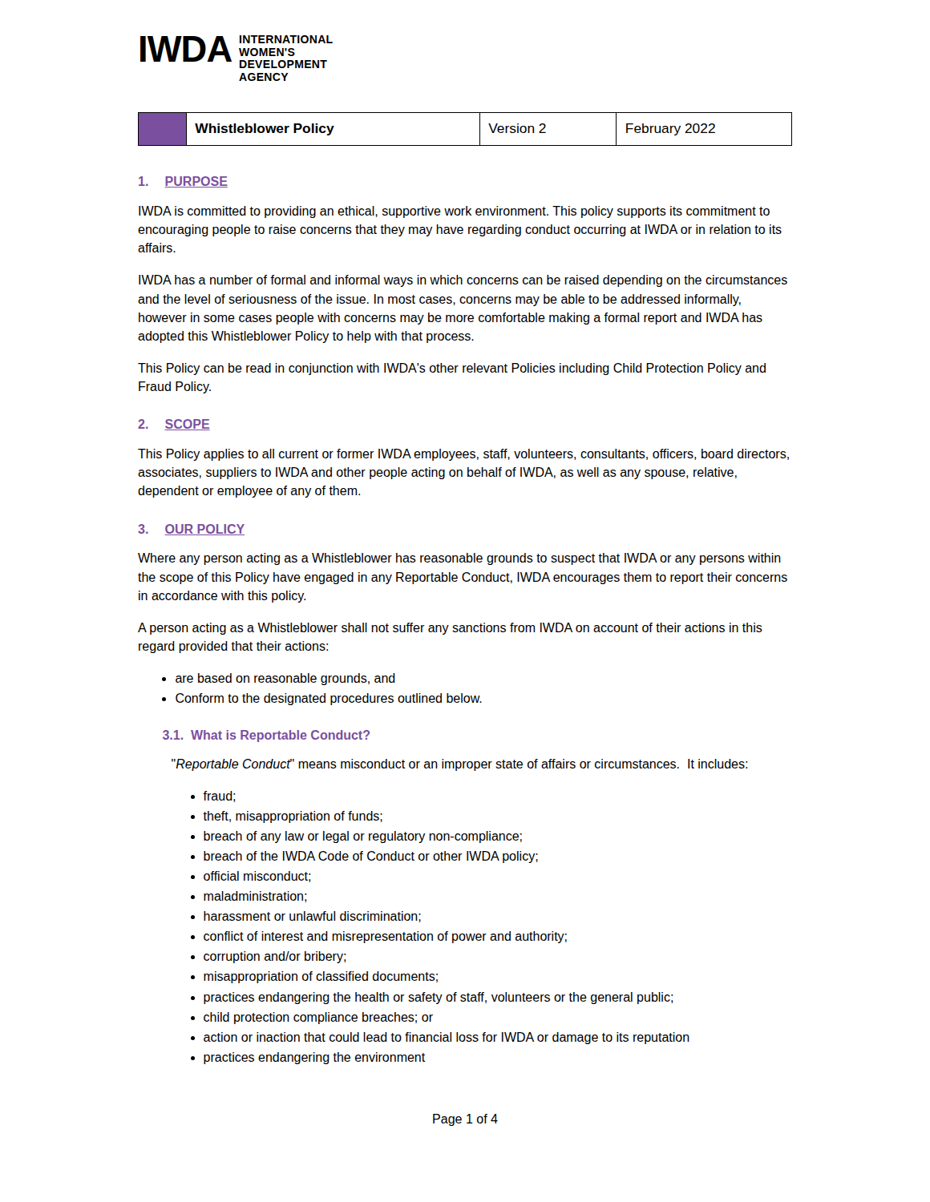IWDA International
Women's
Development
Agency
| | Whistleblower Policy | Version 2 | February 2022 |
1. PURPOSE
IWDA is committed to providing an ethical, supportive work environment. This policy supports its commitment to encouraging people to raise concerns that they may have regarding conduct occurring at IWDA or in relation to its affairs.
IWDA has a number of formal and informal ways in which concerns can be raised depending on the circumstances and the level of seriousness of the issue. In most cases, concerns may be able to be addressed informally, however in some cases people with concerns may be more comfortable making a formal report and IWDA has adopted this Whistleblower Policy to help with that process.
This Policy can be read in conjunction with IWDA's other relevant Policies including Child Protection Policy and Fraud Policy.
2. SCOPE
This Policy applies to all current or former IWDA employees, staff, volunteers, consultants, officers, board directors, associates, suppliers to IWDA and other people acting on behalf of IWDA, as well as any spouse, relative, dependent or employee of any of them.
3. OUR POLICY
Where any person acting as a Whistleblower has reasonable grounds to suspect that IWDA or any persons within the scope of this Policy have engaged in any Reportable Conduct, IWDA encourages them to report their concerns in accordance with this policy.
A person acting as a Whistleblower shall not suffer any sanctions from IWDA on account of their actions in this regard provided that their actions:
are based on reasonable grounds, and
Conform to the designated procedures outlined below.
3.1. What is Reportable Conduct?
"Reportable Conduct" means misconduct or an improper state of affairs or circumstances. It includes:
fraud;
theft, misappropriation of funds;
breach of any law or legal or regulatory non-compliance;
breach of the IWDA Code of Conduct or other IWDA policy;
official misconduct;
maladministration;
harassment or unlawful discrimination;
conflict of interest and misrepresentation of power and authority;
corruption and/or bribery;
misappropriation of classified documents;
practices endangering the health or safety of staff, volunteers or the general public;
child protection compliance breaches; or
action or inaction that could lead to financial loss for IWDA or damage to its reputation
practices endangering the environment
Page 1 of 4